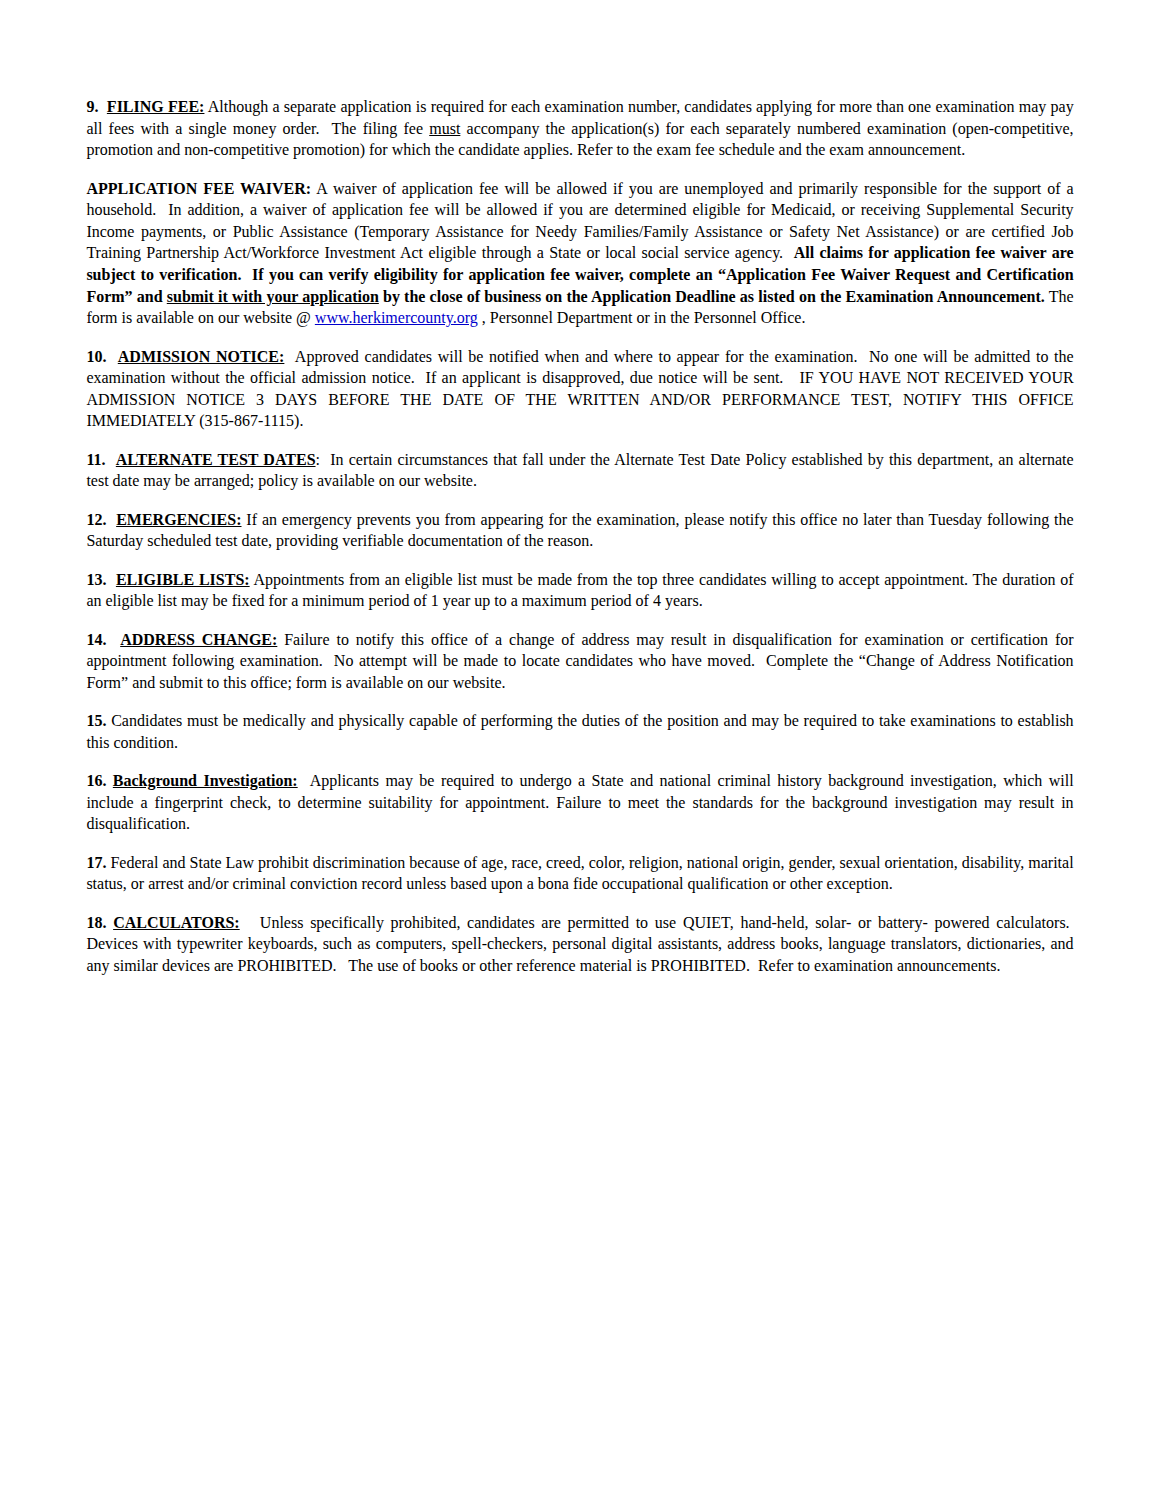9. FILING FEE: Although a separate application is required for each examination number, candidates applying for more than one examination may pay all fees with a single money order. The filing fee must accompany the application(s) for each separately numbered examination (open-competitive, promotion and non-competitive promotion) for which the candidate applies. Refer to the exam fee schedule and the exam announcement.
APPLICATION FEE WAIVER: A waiver of application fee will be allowed if you are unemployed and primarily responsible for the support of a household. In addition, a waiver of application fee will be allowed if you are determined eligible for Medicaid, or receiving Supplemental Security Income payments, or Public Assistance (Temporary Assistance for Needy Families/Family Assistance or Safety Net Assistance) or are certified Job Training Partnership Act/Workforce Investment Act eligible through a State or local social service agency. All claims for application fee waiver are subject to verification. If you can verify eligibility for application fee waiver, complete an “Application Fee Waiver Request and Certification Form” and submit it with your application by the close of business on the Application Deadline as listed on the Examination Announcement. The form is available on our website @ www.herkimercounty.org , Personnel Department or in the Personnel Office.
10. ADMISSION NOTICE: Approved candidates will be notified when and where to appear for the examination. No one will be admitted to the examination without the official admission notice. If an applicant is disapproved, due notice will be sent. IF YOU HAVE NOT RECEIVED YOUR ADMISSION NOTICE 3 DAYS BEFORE THE DATE OF THE WRITTEN AND/OR PERFORMANCE TEST, NOTIFY THIS OFFICE IMMEDIATELY (315-867-1115).
11. ALTERNATE TEST DATES: In certain circumstances that fall under the Alternate Test Date Policy established by this department, an alternate test date may be arranged; policy is available on our website.
12. EMERGENCIES: If an emergency prevents you from appearing for the examination, please notify this office no later than Tuesday following the Saturday scheduled test date, providing verifiable documentation of the reason.
13. ELIGIBLE LISTS: Appointments from an eligible list must be made from the top three candidates willing to accept appointment. The duration of an eligible list may be fixed for a minimum period of 1 year up to a maximum period of 4 years.
14. ADDRESS CHANGE: Failure to notify this office of a change of address may result in disqualification for examination or certification for appointment following examination. No attempt will be made to locate candidates who have moved. Complete the “Change of Address Notification Form” and submit to this office; form is available on our website.
15. Candidates must be medically and physically capable of performing the duties of the position and may be required to take examinations to establish this condition.
16. Background Investigation: Applicants may be required to undergo a State and national criminal history background investigation, which will include a fingerprint check, to determine suitability for appointment. Failure to meet the standards for the background investigation may result in disqualification.
17. Federal and State Law prohibit discrimination because of age, race, creed, color, religion, national origin, gender, sexual orientation, disability, marital status, or arrest and/or criminal conviction record unless based upon a bona fide occupational qualification or other exception.
18. CALCULATORS: Unless specifically prohibited, candidates are permitted to use QUIET, hand-held, solar- or battery- powered calculators. Devices with typewriter keyboards, such as computers, spell-checkers, personal digital assistants, address books, language translators, dictionaries, and any similar devices are PROHIBITED. The use of books or other reference material is PROHIBITED. Refer to examination announcements.